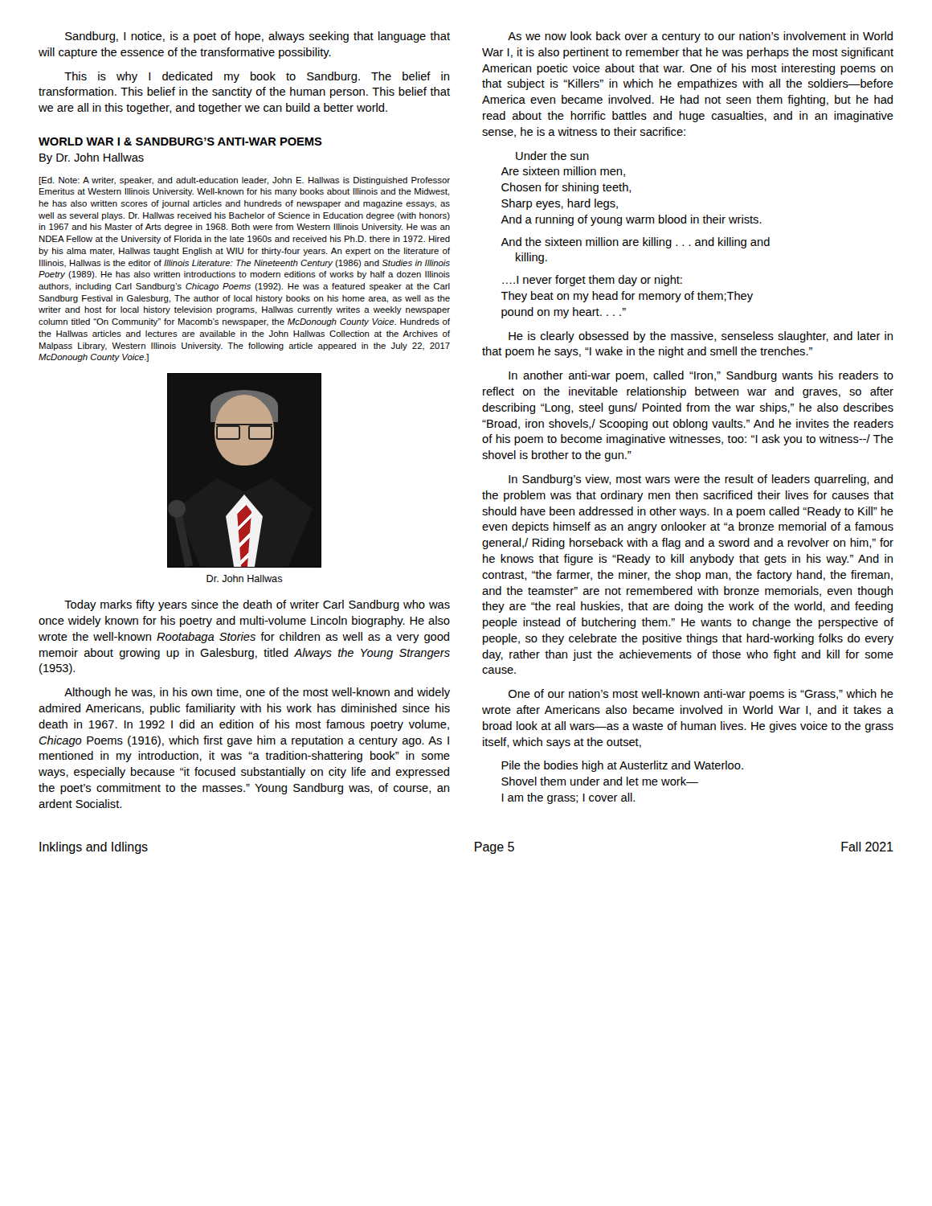Sandburg, I notice, is a poet of hope, always seeking that language that will capture the essence of the transformative possibility.
This is why I dedicated my book to Sandburg. The belief in transformation. This belief in the sanctity of the human person. This belief that we are all in this together, and together we can build a better world.
World War I & Sandburg’s Anti-War Poems
By Dr. John Hallwas
[Ed. Note: A writer, speaker, and adult-education leader, John E. Hallwas is Distinguished Professor Emeritus at Western Illinois University. Well-known for his many books about Illinois and the Midwest, he has also written scores of journal articles and hundreds of newspaper and magazine essays, as well as several plays. Dr. Hallwas received his Bachelor of Science in Education degree (with honors) in 1967 and his Master of Arts degree in 1968. Both were from Western Illinois University. He was an NDEA Fellow at the University of Florida in the late 1960s and received his Ph.D. there in 1972. Hired by his alma mater, Hallwas taught English at WIU for thirty-four years. An expert on the literature of Illinois, Hallwas is the editor of Illinois Literature: The Nineteenth Century (1986) and Studies in Illinois Poetry (1989). He has also written introductions to modern editions of works by half a dozen Illinois authors, including Carl Sandburg’s Chicago Poems (1992). He was a featured speaker at the Carl Sandburg Festival in Galesburg, The author of local history books on his home area, as well as the writer and host for local history television programs, Hallwas currently writes a weekly newspaper column titled “On Community” for Macomb’s newspaper, the McDonough County Voice. Hundreds of the Hallwas articles and lectures are available in the John Hallwas Collection at the Archives of Malpass Library, Western Illinois University. The following article appeared in the July 22, 2017 McDonough County Voice.]
Dr. John Hallwas
Today marks fifty years since the death of writer Carl Sandburg who was once widely known for his poetry and multi-volume Lincoln biography. He also wrote the well-known Rootabaga Stories for children as well as a very good memoir about growing up in Galesburg, titled Always the Young Strangers (1953).
Although he was, in his own time, one of the most well-known and widely admired Americans, public familiarity with his work has diminished since his death in 1967. In 1992 I did an edition of his most famous poetry volume, Chicago Poems (1916), which first gave him a reputation a century ago. As I mentioned in my introduction, it was “a tradition-shattering book” in some ways, especially because “it focused substantially on city life and expressed the poet’s commitment to the masses.” Young Sandburg was, of course, an ardent Socialist.
As we now look back over a century to our nation’s involvement in World War I, it is also pertinent to remember that he was perhaps the most significant American poetic voice about that war. One of his most interesting poems on that subject is “Killers” in which he empathizes with all the soldiers—before America even became involved. He had not seen them fighting, but he had read about the horrific battles and huge casualties, and in an imaginative sense, he is a witness to their sacrifice:
Under the sun
Are sixteen million men,
Chosen for shining teeth,
Sharp eyes, hard legs,
And a running of young warm blood in their wrists.
And the sixteen million are killing . . . and killing and
killing.
….I never forget them day or night:
They beat on my head for memory of them;They
pound on my heart. . . .”
He is clearly obsessed by the massive, senseless slaughter, and later in that poem he says, “I wake in the night and smell the trenches.”
In another anti-war poem, called “Iron,” Sandburg wants his readers to reflect on the inevitable relationship between war and graves, so after describing “Long, steel guns/ Pointed from the war ships,” he also describes “Broad, iron shovels,/ Scooping out oblong vaults.” And he invites the readers of his poem to become imaginative witnesses, too: “I ask you to witness--/ The shovel is brother to the gun.”
In Sandburg’s view, most wars were the result of leaders quarreling, and the problem was that ordinary men then sacrificed their lives for causes that should have been addressed in other ways. In a poem called “Ready to Kill” he even depicts himself as an angry onlooker at “a bronze memorial of a famous general,/ Riding horseback with a flag and a sword and a revolver on him,” for he knows that figure is “Ready to kill anybody that gets in his way.” And in contrast, “the farmer, the miner, the shop man, the factory hand, the fireman, and the teamster” are not remembered with bronze memorials, even though they are “the real huskies, that are doing the work of the world, and feeding people instead of butchering them.” He wants to change the perspective of people, so they celebrate the positive things that hard-working folks do every day, rather than just the achievements of those who fight and kill for some cause.
One of our nation’s most well-known anti-war poems is “Grass,” which he wrote after Americans also became involved in World War I, and it takes a broad look at all wars—as a waste of human lives. He gives voice to the grass itself, which says at the outset,
Pile the bodies high at Austerlitz and Waterloo.
Shovel them under and let me work—
I am the grass; I cover all.
Inklings and Idlings
Page 5
Fall 2021